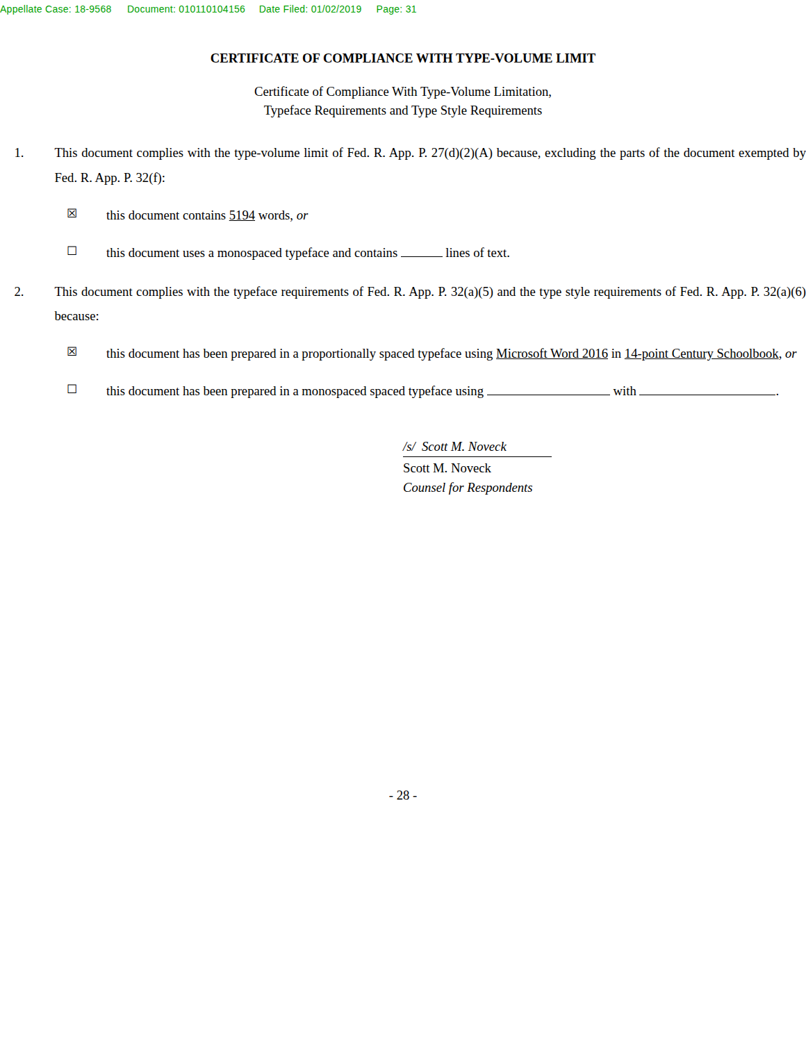Appellate Case: 18-9568 Document: 010110104156 Date Filed: 01/02/2019 Page: 31
CERTIFICATE OF COMPLIANCE WITH TYPE-VOLUME LIMIT
Certificate of Compliance With Type-Volume Limitation,
Typeface Requirements and Type Style Requirements
This document complies with the type-volume limit of Fed. R. App. P. 27(d)(2)(A) because, excluding the parts of the document exempted by Fed. R. App. P. 32(f):
☒ this document contains 5194 words, or
☐ this document uses a monospaced typeface and contains lines of text.
This document complies with the typeface requirements of Fed. R. App. P. 32(a)(5) and the type style requirements of Fed. R. App. P. 32(a)(6) because:
☒ this document has been prepared in a proportionally spaced typeface using Microsoft Word 2016 in 14-point Century Schoolbook, or
☐ this document has been prepared in a monospaced spaced typeface using with .
/s/ Scott M. Noveck
Scott M. Noveck
Counsel for Respondents
- 28 -